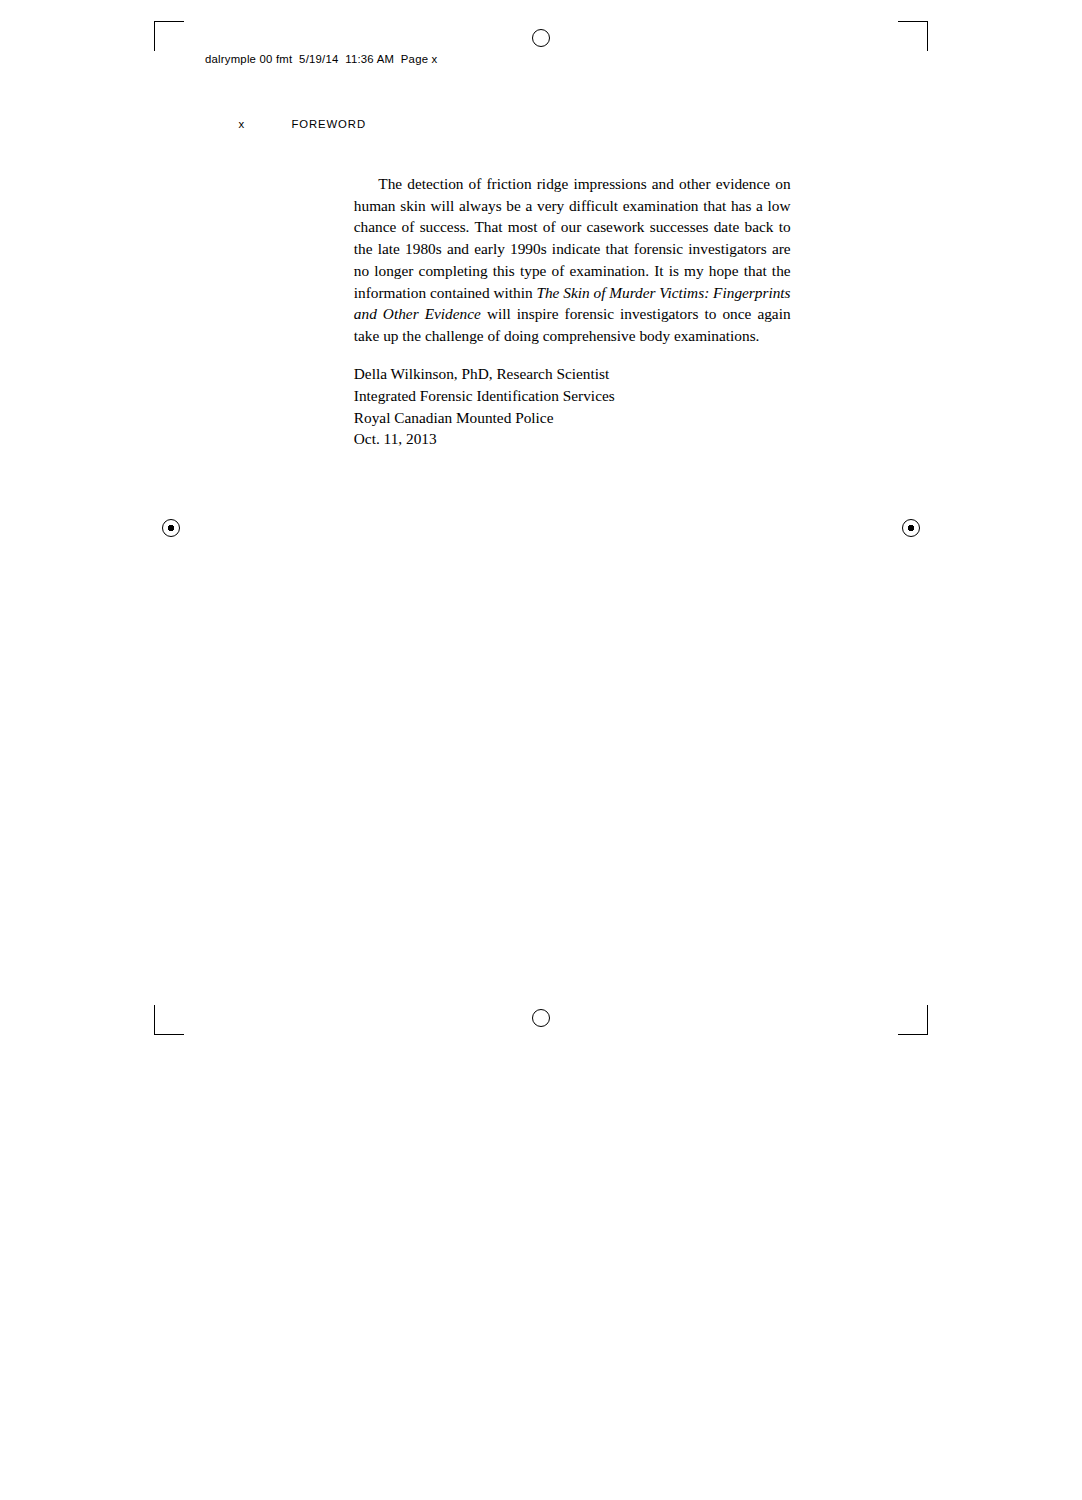dalrymple 00 fmt 5/19/14 11:36 AM Page x
x FOREWORD
The detection of friction ridge impressions and other evidence on human skin will always be a very difficult examination that has a low chance of success. That most of our casework successes date back to the late 1980s and early 1990s indicate that forensic investigators are no longer completing this type of examination. It is my hope that the information contained within The Skin of Murder Victims: Fingerprints and Other Evidence will inspire forensic investigators to once again take up the challenge of doing comprehensive body examinations.
Della Wilkinson, PhD, Research Scientist
Integrated Forensic Identification Services
Royal Canadian Mounted Police
Oct. 11, 2013